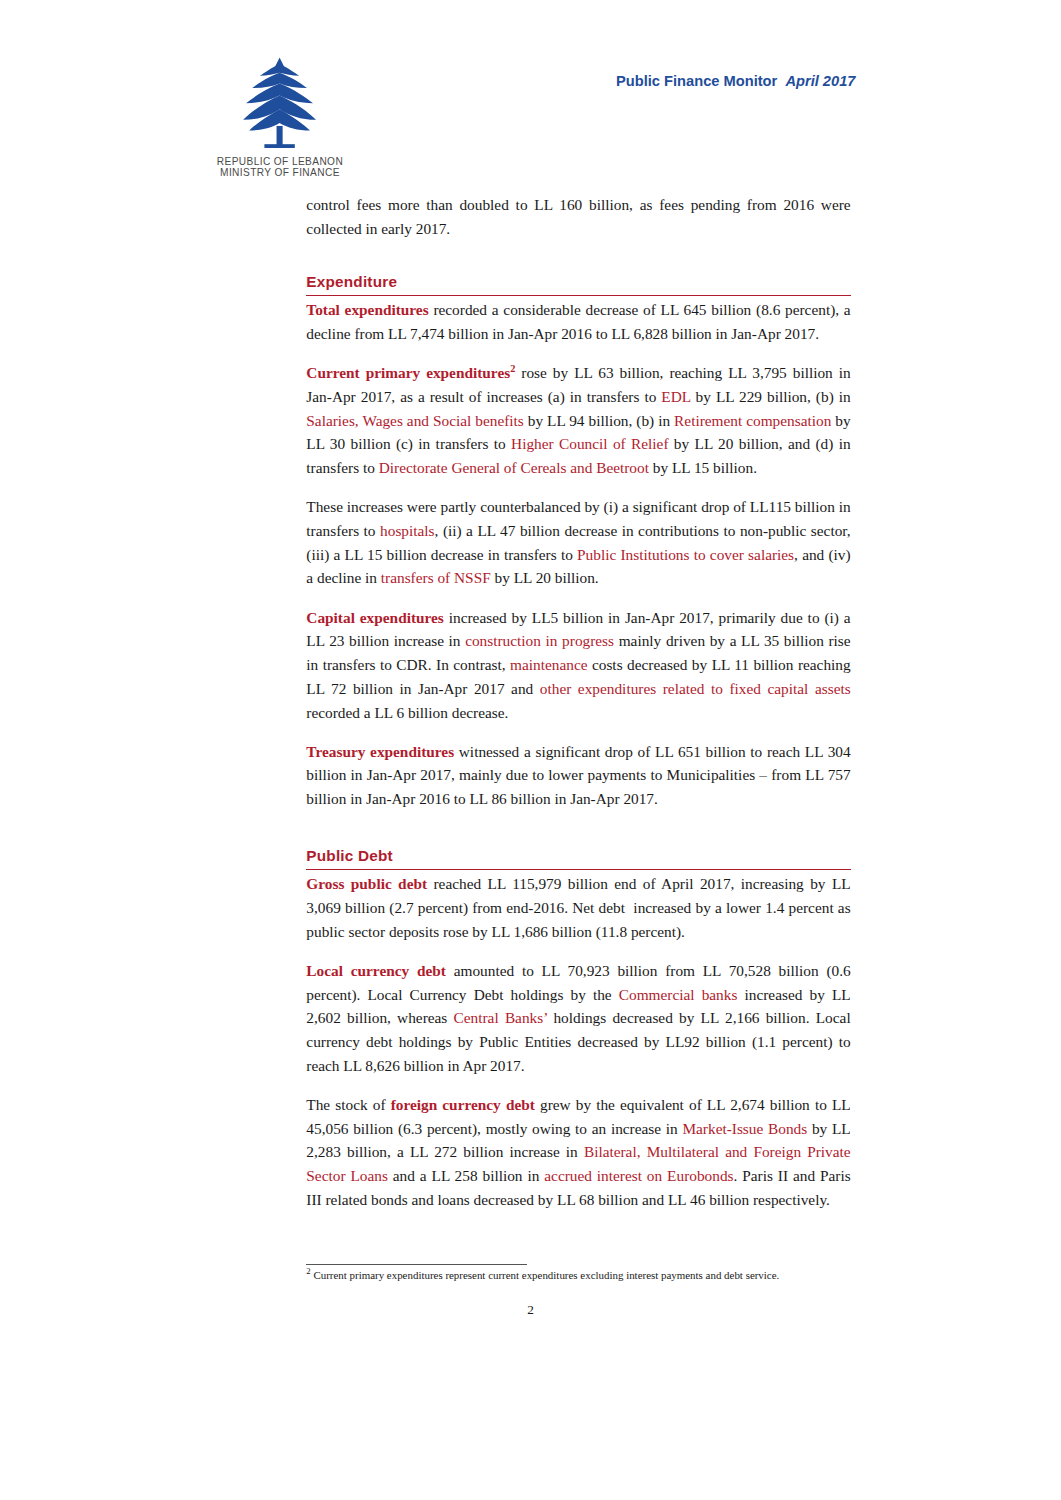Republic of Lebanon Ministry of Finance
Public Finance Monitor April 2017
control fees more than doubled to LL 160 billion, as fees pending from 2016 were collected in early 2017.
Expenditure
Total expenditures recorded a considerable decrease of LL 645 billion (8.6 percent), a decline from LL 7,474 billion in Jan-Apr 2016 to LL 6,828 billion in Jan-Apr 2017.
Current primary expenditures2 rose by LL 63 billion, reaching LL 3,795 billion in Jan-Apr 2017, as a result of increases (a) in transfers to EDL by LL 229 billion, (b) in Salaries, Wages and Social benefits by LL 94 billion, (b) in Retirement compensation by LL 30 billion (c) in transfers to Higher Council of Relief by LL 20 billion, and (d) in transfers to Directorate General of Cereals and Beetroot by LL 15 billion.
These increases were partly counterbalanced by (i) a significant drop of LL115 billion in transfers to hospitals, (ii) a LL 47 billion decrease in contributions to non-public sector, (iii) a LL 15 billion decrease in transfers to Public Institutions to cover salaries, and (iv) a decline in transfers of NSSF by LL 20 billion.
Capital expenditures increased by LL5 billion in Jan-Apr 2017, primarily due to (i) a LL 23 billion increase in construction in progress mainly driven by a LL 35 billion rise in transfers to CDR. In contrast, maintenance costs decreased by LL 11 billion reaching LL 72 billion in Jan-Apr 2017 and other expenditures related to fixed capital assets recorded a LL 6 billion decrease.
Treasury expenditures witnessed a significant drop of LL 651 billion to reach LL 304 billion in Jan-Apr 2017, mainly due to lower payments to Municipalities – from LL 757 billion in Jan-Apr 2016 to LL 86 billion in Jan-Apr 2017.
Public Debt
Gross public debt reached LL 115,979 billion end of April 2017, increasing by LL 3,069 billion (2.7 percent) from end-2016. Net debt increased by a lower 1.4 percent as public sector deposits rose by LL 1,686 billion (11.8 percent).
Local currency debt amounted to LL 70,923 billion from LL 70,528 billion (0.6 percent). Local Currency Debt holdings by the Commercial banks increased by LL 2,602 billion, whereas Central Banks’ holdings decreased by LL 2,166 billion. Local currency debt holdings by Public Entities decreased by LL92 billion (1.1 percent) to reach LL 8,626 billion in Apr 2017.
The stock of foreign currency debt grew by the equivalent of LL 2,674 billion to LL 45,056 billion (6.3 percent), mostly owing to an increase in Market-Issue Bonds by LL 2,283 billion, a LL 272 billion increase in Bilateral, Multilateral and Foreign Private Sector Loans and a LL 258 billion in accrued interest on Eurobonds. Paris II and Paris III related bonds and loans decreased by LL 68 billion and LL 46 billion respectively.
2 Current primary expenditures represent current expenditures excluding interest payments and debt service.
2